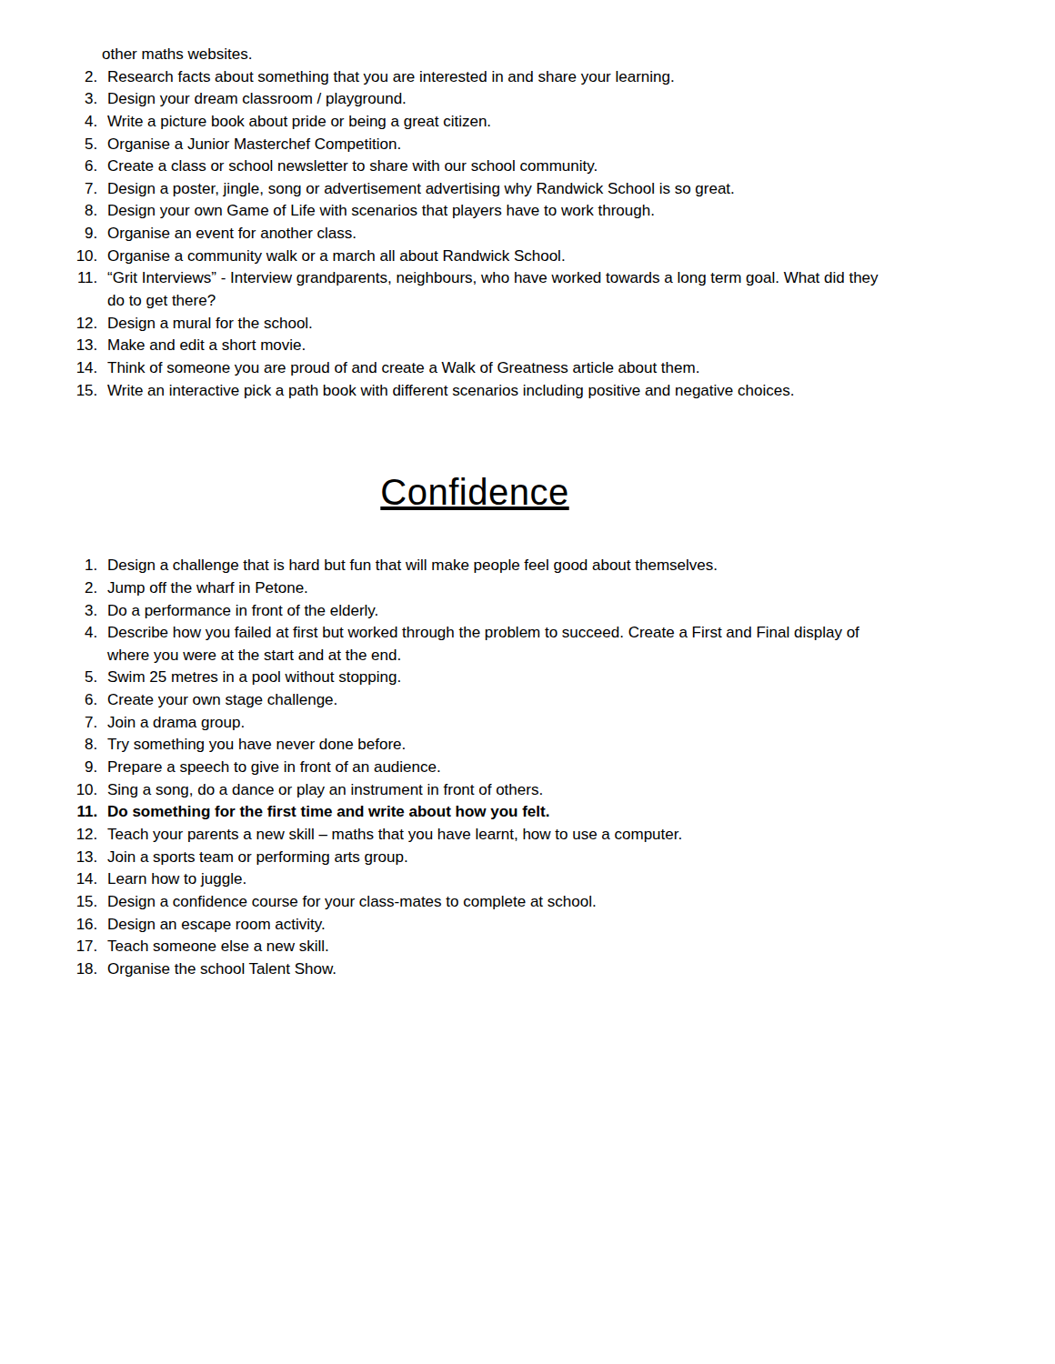other maths websites.
Research facts about something that you are interested in and share your learning.
Design your dream classroom / playground.
Write a picture book about pride or being a great citizen.
Organise a Junior Masterchef Competition.
Create a class or school newsletter to share with our school community.
Design a poster, jingle, song or advertisement advertising why Randwick School is so great.
Design your own Game of Life with scenarios that players have to work through.
Organise an event for another class.
Organise a community walk or a march all about Randwick School.
“Grit Interviews” - Interview grandparents, neighbours, who have worked towards a long term goal. What did they do to get there?
Design a mural for the school.
Make and edit a short movie.
Think of someone you are proud of and create a Walk of Greatness article about them.
Write an interactive pick a path book with different scenarios including positive and negative choices.
Confidence
Design a challenge that is hard but fun that will make people feel good about themselves.
Jump off the wharf in Petone.
Do a performance in front of the elderly.
Describe how you failed at first but worked through the problem to succeed. Create a First and Final display of where you were at the start and at the end.
Swim 25 metres in a pool without stopping.
Create your own stage challenge.
Join a drama group.
Try something you have never done before.
Prepare a speech to give in front of an audience.
Sing a song, do a dance or play an instrument in front of others.
Do something for the first time and write about how you felt.
Teach your parents a new skill – maths that you have learnt, how to use a computer.
Join a sports team or performing arts group.
Learn how to juggle.
Design a confidence course for your class-mates to complete at school.
Design an escape room activity.
Teach someone else a new skill.
Organise the school Talent Show.